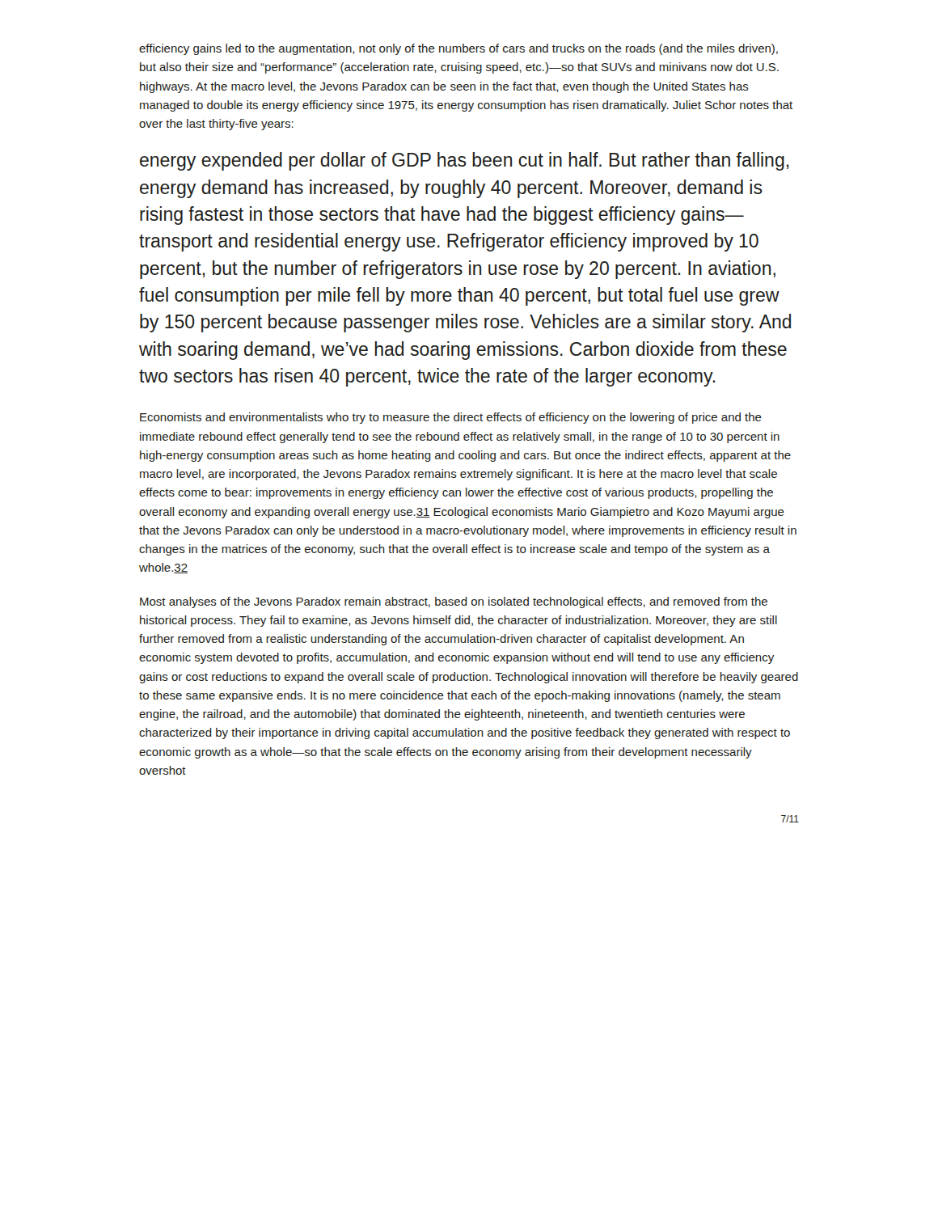efficiency gains led to the augmentation, not only of the numbers of cars and trucks on the roads (and the miles driven), but also their size and “performance” (acceleration rate, cruising speed, etc.)—so that SUVs and minivans now dot U.S. highways. At the macro level, the Jevons Paradox can be seen in the fact that, even though the United States has managed to double its energy efficiency since 1975, its energy consumption has risen dramatically. Juliet Schor notes that over the last thirty-five years:
energy expended per dollar of GDP has been cut in half. But rather than falling, energy demand has increased, by roughly 40 percent. Moreover, demand is rising fastest in those sectors that have had the biggest efficiency gains—transport and residential energy use. Refrigerator efficiency improved by 10 percent, but the number of refrigerators in use rose by 20 percent. In aviation, fuel consumption per mile fell by more than 40 percent, but total fuel use grew by 150 percent because passenger miles rose. Vehicles are a similar story. And with soaring demand, we’ve had soaring emissions. Carbon dioxide from these two sectors has risen 40 percent, twice the rate of the larger economy.
Economists and environmentalists who try to measure the direct effects of efficiency on the lowering of price and the immediate rebound effect generally tend to see the rebound effect as relatively small, in the range of 10 to 30 percent in high-energy consumption areas such as home heating and cooling and cars. But once the indirect effects, apparent at the macro level, are incorporated, the Jevons Paradox remains extremely significant. It is here at the macro level that scale effects come to bear: improvements in energy efficiency can lower the effective cost of various products, propelling the overall economy and expanding overall energy use.31 Ecological economists Mario Giampietro and Kozo Mayumi argue that the Jevons Paradox can only be understood in a macro-evolutionary model, where improvements in efficiency result in changes in the matrices of the economy, such that the overall effect is to increase scale and tempo of the system as a whole.32
Most analyses of the Jevons Paradox remain abstract, based on isolated technological effects, and removed from the historical process. They fail to examine, as Jevons himself did, the character of industrialization. Moreover, they are still further removed from a realistic understanding of the accumulation-driven character of capitalist development. An economic system devoted to profits, accumulation, and economic expansion without end will tend to use any efficiency gains or cost reductions to expand the overall scale of production. Technological innovation will therefore be heavily geared to these same expansive ends. It is no mere coincidence that each of the epoch-making innovations (namely, the steam engine, the railroad, and the automobile) that dominated the eighteenth, nineteenth, and twentieth centuries were characterized by their importance in driving capital accumulation and the positive feedback they generated with respect to economic growth as a whole—so that the scale effects on the economy arising from their development necessarily overshot
7/11